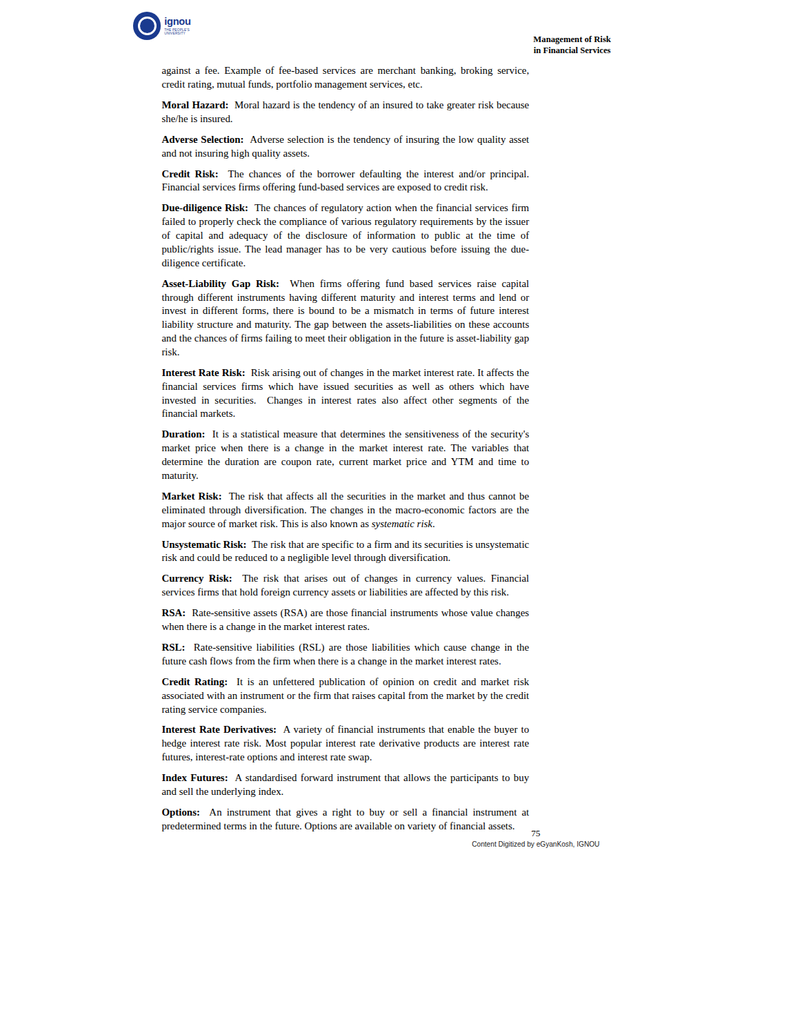ignou THE PEOPLE'S
UNIVERSITY
Management of Risk
in Financial Services
against a fee. Example of fee-based services are merchant banking, broking service, credit rating, mutual funds, portfolio management services, etc.
Moral Hazard: Moral hazard is the tendency of an insured to take greater risk because she/he is insured.
Adverse Selection: Adverse selection is the tendency of insuring the low quality asset and not insuring high quality assets.
Credit Risk: The chances of the borrower defaulting the interest and/or principal. Financial services firms offering fund-based services are exposed to credit risk.
Due-diligence Risk: The chances of regulatory action when the financial services firm failed to properly check the compliance of various regulatory requirements by the issuer of capital and adequacy of the disclosure of information to public at the time of public/rights issue. The lead manager has to be very cautious before issuing the due-diligence certificate.
Asset-Liability Gap Risk: When firms offering fund based services raise capital through different instruments having different maturity and interest terms and lend or invest in different forms, there is bound to be a mismatch in terms of future interest liability structure and maturity. The gap between the assets-liabilities on these accounts and the chances of firms failing to meet their obligation in the future is asset-liability gap risk.
Interest Rate Risk: Risk arising out of changes in the market interest rate. It affects the financial services firms which have issued securities as well as others which have invested in securities. Changes in interest rates also affect other segments of the financial markets.
Duration: It is a statistical measure that determines the sensitiveness of the security's market price when there is a change in the market interest rate. The variables that determine the duration are coupon rate, current market price and YTM and time to maturity.
Market Risk: The risk that affects all the securities in the market and thus cannot be eliminated through diversification. The changes in the macro-economic factors are the major source of market risk. This is also known as systematic risk.
Unsystematic Risk: The risk that are specific to a firm and its securities is unsystematic risk and could be reduced to a negligible level through diversification.
Currency Risk: The risk that arises out of changes in currency values. Financial services firms that hold foreign currency assets or liabilities are affected by this risk.
RSA: Rate-sensitive assets (RSA) are those financial instruments whose value changes when there is a change in the market interest rates.
RSL: Rate-sensitive liabilities (RSL) are those liabilities which cause change in the future cash flows from the firm when there is a change in the market interest rates.
Credit Rating: It is an unfettered publication of opinion on credit and market risk associated with an instrument or the firm that raises capital from the market by the credit rating service companies.
Interest Rate Derivatives: A variety of financial instruments that enable the buyer to hedge interest rate risk. Most popular interest rate derivative products are interest rate futures, interest-rate options and interest rate swap.
Index Futures: A standardised forward instrument that allows the participants to buy and sell the underlying index.
Options: An instrument that gives a right to buy or sell a financial instrument at predetermined terms in the future. Options are available on variety of financial assets.
75
Content Digitized by eGyanKosh, IGNOU